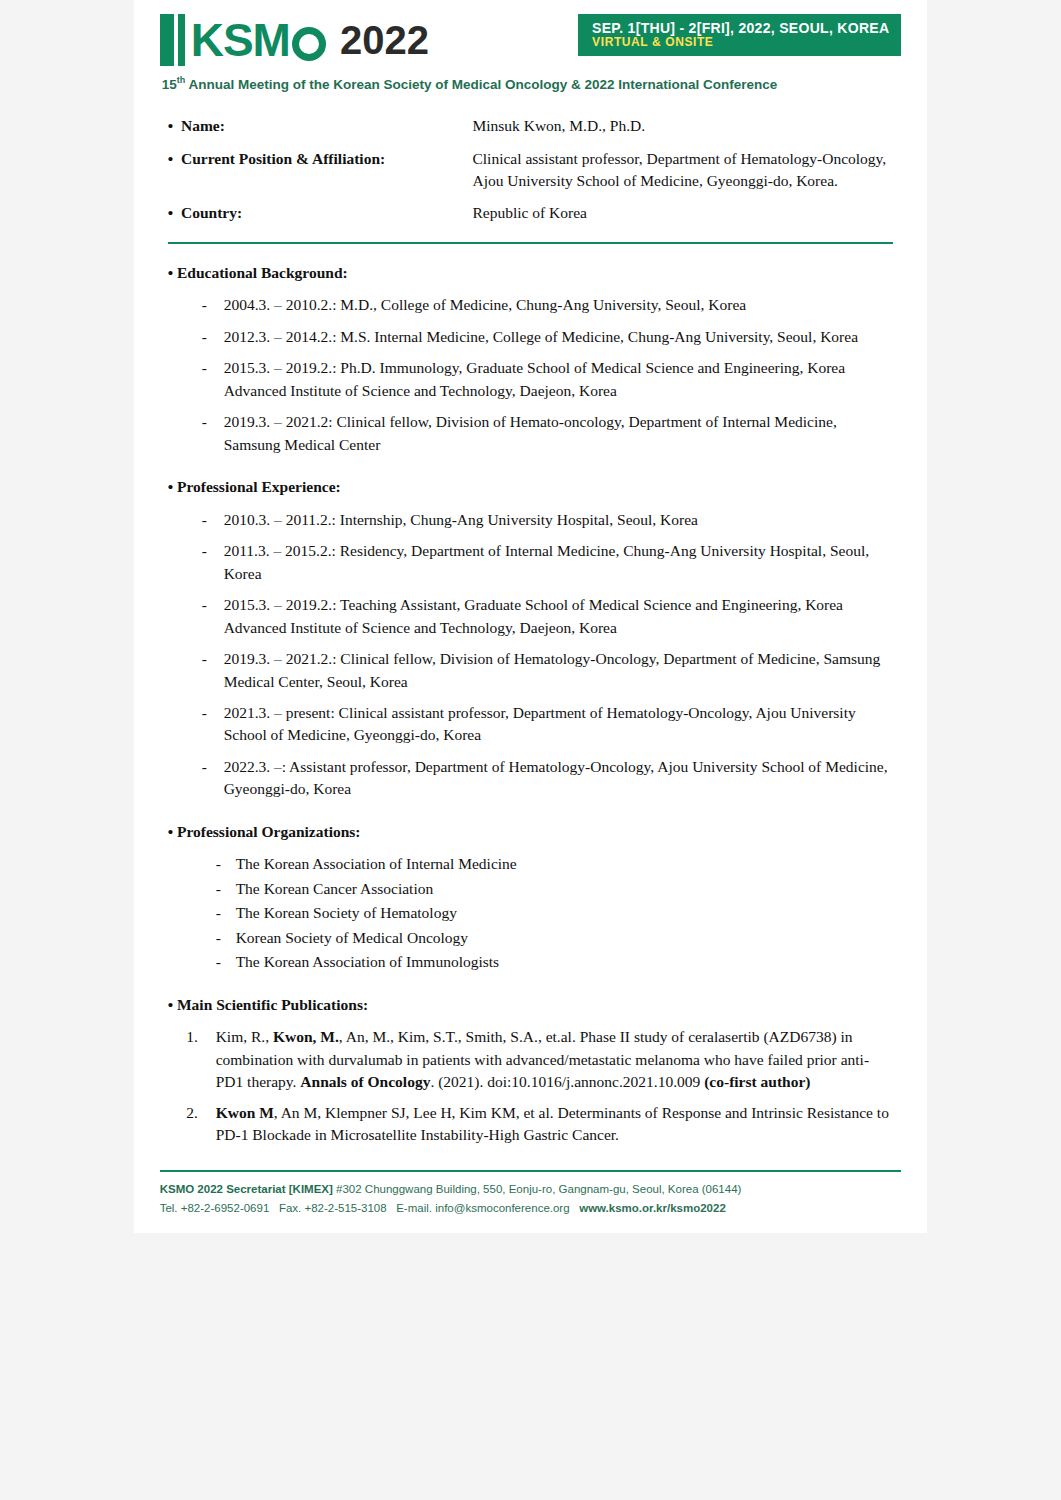KSM 2022
SEP. 1[THU] - 2[FRI], 2022, SEOUL, KOREA
VIRTUAL & ONSITE
15th Annual Meeting of the Korean Society of Medical Oncology & 2022 International Conference
| • Name: | Minsuk Kwon, M.D., Ph.D. |
| • Current Position & Affiliation: | Clinical assistant professor, Department of Hematology-Oncology, Ajou University School of Medicine, Gyeonggi-do, Korea. |
| • Country: | Republic of Korea |
Educational Background:
2004.3. – 2010.2.: M.D., College of Medicine, Chung-Ang University, Seoul, Korea
2012.3. – 2014.2.: M.S. Internal Medicine, College of Medicine, Chung-Ang University, Seoul, Korea
2015.3. – 2019.2.: Ph.D. Immunology, Graduate School of Medical Science and Engineering, Korea Advanced Institute of Science and Technology, Daejeon, Korea
2019.3. – 2021.2: Clinical fellow, Division of Hemato-oncology, Department of Internal Medicine, Samsung Medical Center
Professional Experience:
2010.3. – 2011.2.: Internship, Chung-Ang University Hospital, Seoul, Korea
2011.3. – 2015.2.: Residency, Department of Internal Medicine, Chung-Ang University Hospital, Seoul, Korea
2015.3. – 2019.2.: Teaching Assistant, Graduate School of Medical Science and Engineering, Korea Advanced Institute of Science and Technology, Daejeon, Korea
2019.3. – 2021.2.: Clinical fellow, Division of Hematology-Oncology, Department of Medicine, Samsung Medical Center, Seoul, Korea
2021.3. – present: Clinical assistant professor, Department of Hematology-Oncology, Ajou University School of Medicine, Gyeonggi-do, Korea
2022.3. –: Assistant professor, Department of Hematology-Oncology, Ajou University School of Medicine, Gyeonggi-do, Korea
Professional Organizations:
The Korean Association of Internal Medicine
The Korean Cancer Association
The Korean Society of Hematology
Korean Society of Medical Oncology
The Korean Association of Immunologists
Main Scientific Publications:
Kim, R., Kwon, M., An, M., Kim, S.T., Smith, S.A., et.al. Phase II study of ceralasertib (AZD6738) in combination with durvalumab in patients with advanced/metastatic melanoma who have failed prior anti-PD1 therapy. Annals of Oncology. (2021). doi:10.1016/j.annonc.2021.10.009 (co-first author)
Kwon M, An M, Klempner SJ, Lee H, Kim KM, et al. Determinants of Response and Intrinsic Resistance to PD-1 Blockade in Microsatellite Instability-High Gastric Cancer.
KSMO 2022 Secretariat [KIMEX] #302 Chunggwang Building, 550, Eonju-ro, Gangnam-gu, Seoul, Korea (06144)
Tel. +82-2-6952-0691 Fax. +82-2-515-3108 E-mail. info@ksmoconference.org www.ksmo.or.kr/ksmo2022